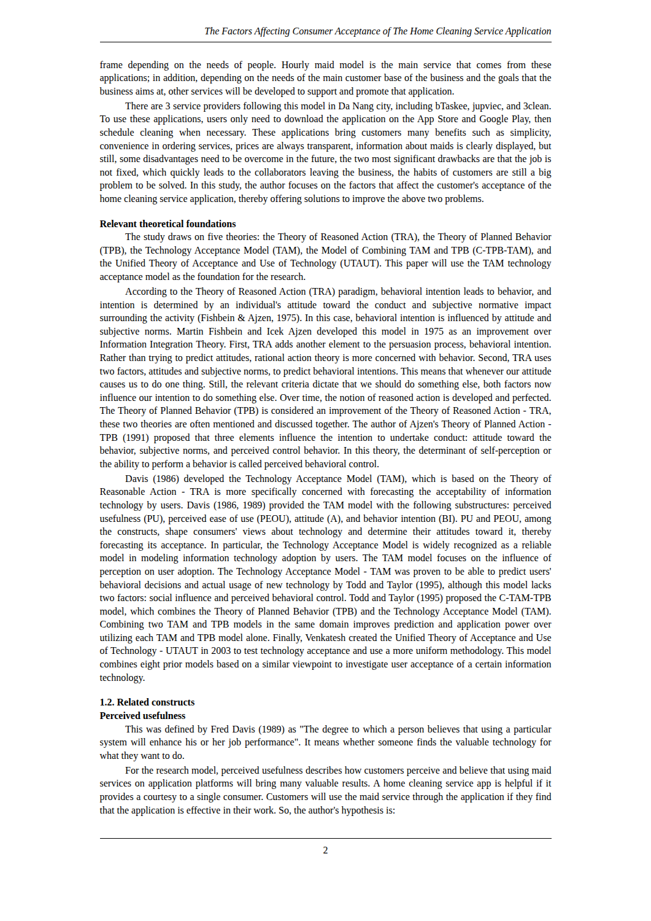The Factors Affecting Consumer Acceptance of The Home Cleaning Service Application
frame depending on the needs of people. Hourly maid model is the main service that comes from these applications; in addition, depending on the needs of the main customer base of the business and the goals that the business aims at, other services will be developed to support and promote that application.
There are 3 service providers following this model in Da Nang city, including bTaskee, jupviec, and 3clean. To use these applications, users only need to download the application on the App Store and Google Play, then schedule cleaning when necessary. These applications bring customers many benefits such as simplicity, convenience in ordering services, prices are always transparent, information about maids is clearly displayed, but still, some disadvantages need to be overcome in the future, the two most significant drawbacks are that the job is not fixed, which quickly leads to the collaborators leaving the business, the habits of customers are still a big problem to be solved. In this study, the author focuses on the factors that affect the customer's acceptance of the home cleaning service application, thereby offering solutions to improve the above two problems.
Relevant theoretical foundations
The study draws on five theories: the Theory of Reasoned Action (TRA), the Theory of Planned Behavior (TPB), the Technology Acceptance Model (TAM), the Model of Combining TAM and TPB (C-TPB-TAM), and the Unified Theory of Acceptance and Use of Technology (UTAUT). This paper will use the TAM technology acceptance model as the foundation for the research.
According to the Theory of Reasoned Action (TRA) paradigm, behavioral intention leads to behavior, and intention is determined by an individual's attitude toward the conduct and subjective normative impact surrounding the activity (Fishbein & Ajzen, 1975). In this case, behavioral intention is influenced by attitude and subjective norms. Martin Fishbein and Icek Ajzen developed this model in 1975 as an improvement over Information Integration Theory. First, TRA adds another element to the persuasion process, behavioral intention. Rather than trying to predict attitudes, rational action theory is more concerned with behavior. Second, TRA uses two factors, attitudes and subjective norms, to predict behavioral intentions. This means that whenever our attitude causes us to do one thing. Still, the relevant criteria dictate that we should do something else, both factors now influence our intention to do something else. Over time, the notion of reasoned action is developed and perfected. The Theory of Planned Behavior (TPB) is considered an improvement of the Theory of Reasoned Action - TRA, these two theories are often mentioned and discussed together. The author of Ajzen's Theory of Planned Action - TPB (1991) proposed that three elements influence the intention to undertake conduct: attitude toward the behavior, subjective norms, and perceived control behavior. In this theory, the determinant of self-perception or the ability to perform a behavior is called perceived behavioral control.
Davis (1986) developed the Technology Acceptance Model (TAM), which is based on the Theory of Reasonable Action - TRA is more specifically concerned with forecasting the acceptability of information technology by users. Davis (1986, 1989) provided the TAM model with the following substructures: perceived usefulness (PU), perceived ease of use (PEOU), attitude (A), and behavior intention (BI). PU and PEOU, among the constructs, shape consumers' views about technology and determine their attitudes toward it, thereby forecasting its acceptance. In particular, the Technology Acceptance Model is widely recognized as a reliable model in modeling information technology adoption by users. The TAM model focuses on the influence of perception on user adoption. The Technology Acceptance Model - TAM was proven to be able to predict users' behavioral decisions and actual usage of new technology by Todd and Taylor (1995), although this model lacks two factors: social influence and perceived behavioral control. Todd and Taylor (1995) proposed the C-TAM-TPB model, which combines the Theory of Planned Behavior (TPB) and the Technology Acceptance Model (TAM). Combining two TAM and TPB models in the same domain improves prediction and application power over utilizing each TAM and TPB model alone. Finally, Venkatesh created the Unified Theory of Acceptance and Use of Technology - UTAUT in 2003 to test technology acceptance and use a more uniform methodology. This model combines eight prior models based on a similar viewpoint to investigate user acceptance of a certain information technology.
1.2. Related constructs
Perceived usefulness
This was defined by Fred Davis (1989) as "The degree to which a person believes that using a particular system will enhance his or her job performance". It means whether someone finds the valuable technology for what they want to do.
For the research model, perceived usefulness describes how customers perceive and believe that using maid services on application platforms will bring many valuable results. A home cleaning service app is helpful if it provides a courtesy to a single consumer. Customers will use the maid service through the application if they find that the application is effective in their work. So, the author's hypothesis is:
2